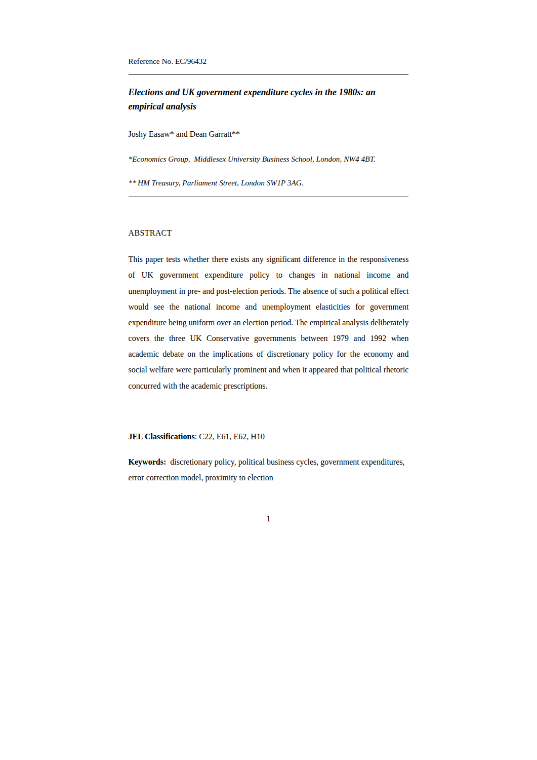Reference No. EC/96432
Elections and UK government expenditure cycles in the 1980s: an empirical analysis
Joshy Easaw* and Dean Garratt**
*Economics Group, Middlesex University Business School, London, NW4 4BT.
** HM Treasury, Parliament Street, London SW1P 3AG.
ABSTRACT
This paper tests whether there exists any significant difference in the responsiveness of UK government expenditure policy to changes in national income and unemployment in pre- and post-election periods. The absence of such a political effect would see the national income and unemployment elasticities for government expenditure being uniform over an election period. The empirical analysis deliberately covers the three UK Conservative governments between 1979 and 1992 when academic debate on the implications of discretionary policy for the economy and social welfare were particularly prominent and when it appeared that political rhetoric concurred with the academic prescriptions.
JEL Classifications: C22, E61, E62, H10
Keywords: discretionary policy, political business cycles, government expenditures, error correction model, proximity to election
1